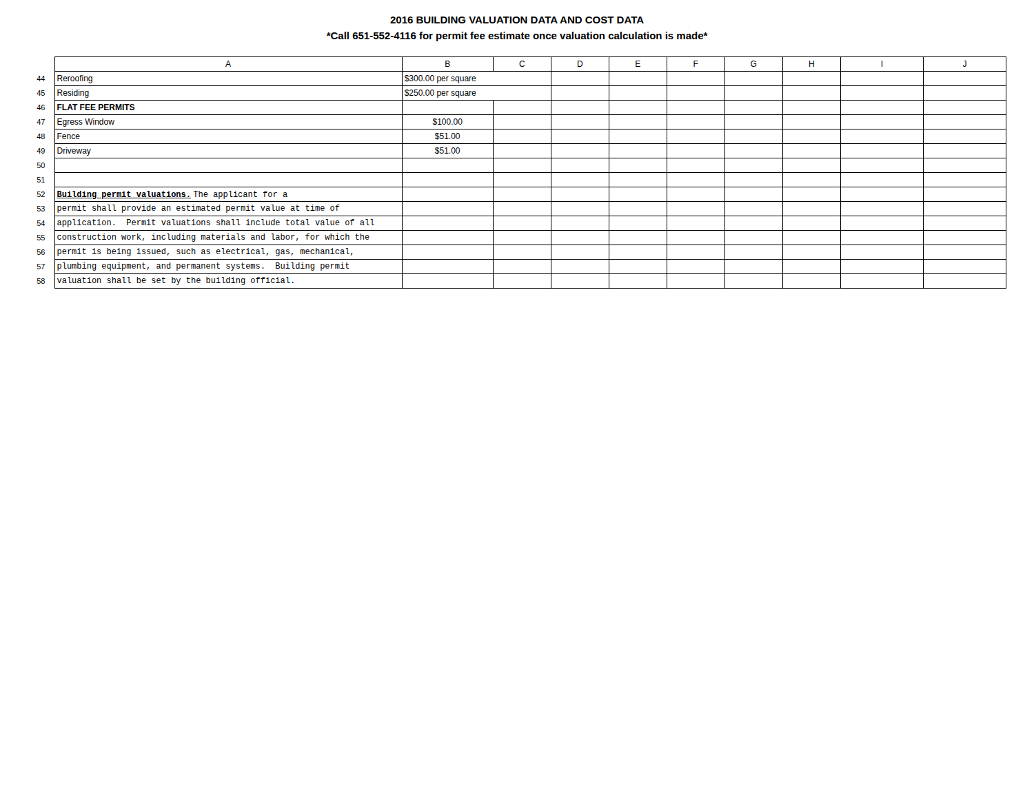2016 BUILDING VALUATION DATA AND COST DATA
*Call 651-552-4116 for permit fee estimate once valuation calculation is made*
| | A | B | C | D | E | F | G | H | I | J |
| --- | --- | --- | --- | --- | --- | --- | --- | --- | --- | --- |
| 44 | Reroofing | $300.00 per square | | | | | | | |
| 45 | Residing | $250.00 per square | | | | | | | |
| 46 | FLAT FEE PERMITS | | | | | | | | | |
| 47 | Egress Window | $100.00 | | | | | | | | |
| 48 | Fence | $51.00 | | | | | | | | |
| 49 | Driveway | $51.00 | | | | | | | | |
| 50 | | | | | | | | | | |
| 51 | | | | | | | | | | |
| 52 | Building permit valuations. The applicant for a | | | | | | | | | |
| 53 | permit shall provide an estimated permit value at time of | | | | | | | | | |
| 54 | application. Permit valuations shall include total value of all | | | | | | | | | |
| 55 | construction work, including materials and labor, for which the | | | | | | | | | |
| 56 | permit is being issued, such as electrical, gas, mechanical, | | | | | | | | | |
| 57 | plumbing equipment, and permanent systems. Building permit | | | | | | | | | |
| 58 | valuation shall be set by the building official. | | | | | | | | | |